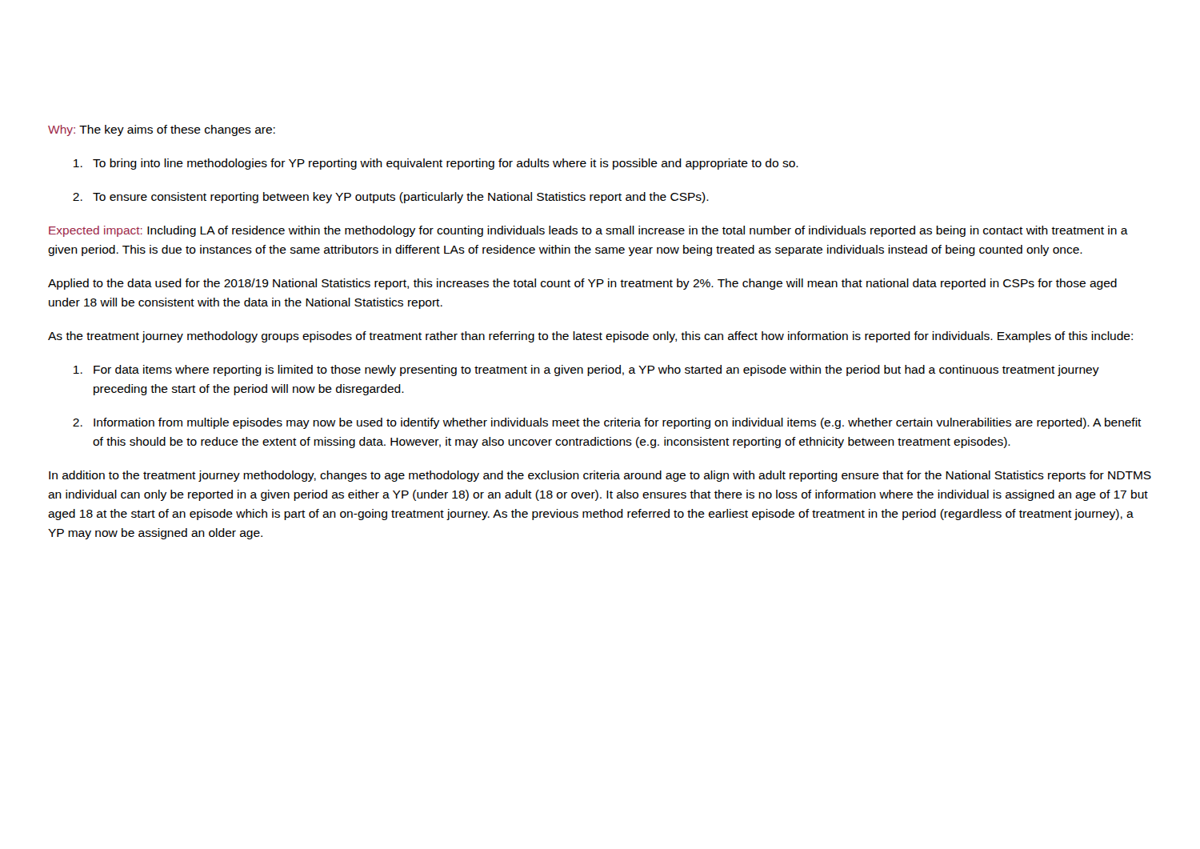Why: The key aims of these changes are:
To bring into line methodologies for YP reporting with equivalent reporting for adults where it is possible and appropriate to do so.
To ensure consistent reporting between key YP outputs (particularly the National Statistics report and the CSPs).
Expected impact: Including LA of residence within the methodology for counting individuals leads to a small increase in the total number of individuals reported as being in contact with treatment in a given period. This is due to instances of the same attributors in different LAs of residence within the same year now being treated as separate individuals instead of being counted only once.
Applied to the data used for the 2018/19 National Statistics report, this increases the total count of YP in treatment by 2%. The change will mean that national data reported in CSPs for those aged under 18 will be consistent with the data in the National Statistics report.
As the treatment journey methodology groups episodes of treatment rather than referring to the latest episode only, this can affect how information is reported for individuals. Examples of this include:
For data items where reporting is limited to those newly presenting to treatment in a given period, a YP who started an episode within the period but had a continuous treatment journey preceding the start of the period will now be disregarded.
Information from multiple episodes may now be used to identify whether individuals meet the criteria for reporting on individual items (e.g. whether certain vulnerabilities are reported). A benefit of this should be to reduce the extent of missing data. However, it may also uncover contradictions (e.g. inconsistent reporting of ethnicity between treatment episodes).
In addition to the treatment journey methodology, changes to age methodology and the exclusion criteria around age to align with adult reporting ensure that for the National Statistics reports for NDTMS an individual can only be reported in a given period as either a YP (under 18) or an adult (18 or over). It also ensures that there is no loss of information where the individual is assigned an age of 17 but aged 18 at the start of an episode which is part of an on-going treatment journey. As the previous method referred to the earliest episode of treatment in the period (regardless of treatment journey), a YP may now be assigned an older age.